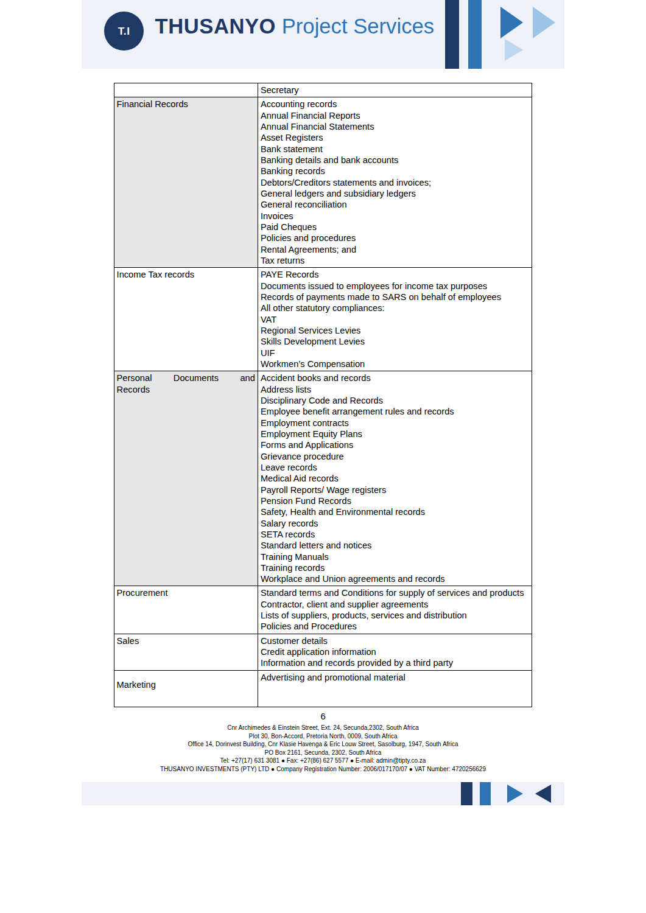T.I
THUSANYO Project Services
| | Secretary |
| Financial Records | Accounting records Annual Financial Reports Annual Financial Statements Asset Registers Bank statement Banking details and bank accounts Banking records Debtors/Creditors statements and invoices; General ledgers and subsidiary ledgers General reconciliation Invoices Paid Cheques Policies and procedures Rental Agreements; and Tax returns |
| Income Tax records | PAYE Records Documents issued to employees for income tax purposes Records of payments made to SARS on behalf of employees All other statutory compliances: VAT Regional Services Levies Skills Development Levies UIF Workmen’s Compensation |
| Personal Documents and Records | Accident books and records Address lists Disciplinary Code and Records Employee benefit arrangement rules and records Employment contracts Employment Equity Plans Forms and Applications Grievance procedure Leave records Medical Aid records Payroll Reports/ Wage registers Pension Fund Records Safety, Health and Environmental records Salary records SETA records Standard letters and notices Training Manuals Training records Workplace and Union agreements and records |
| Procurement | Standard terms and Conditions for supply of services and products Contractor, client and supplier agreements Lists of suppliers, products, services and distribution Policies and Procedures |
| Sales | Customer details Credit application information Information and records provided by a third party |
| Marketing | Advertising and promotional material |
6
Cnr Archimedes & Einstein Street, Ext. 24, Secunda,2302, South Africa
Plot 30, Bon-Accord, Pretoria North, 0009, South Africa
Office 14, Dorinvest Building, Cnr Klasie Havenga & Eric Louw Street, Sasolburg, 1947, South Africa
PO Box 2161, Secunda, 2302, South Africa
Tel: +27(17) 631 3081 ● Fax: +27(86) 627 5577 ● E-mail: admin@tipty.co.za
THUSANYO INVESTMENTS (PTY) LTD ● Company Registration Number: 2006/017170/07 ● VAT Number: 4720256629